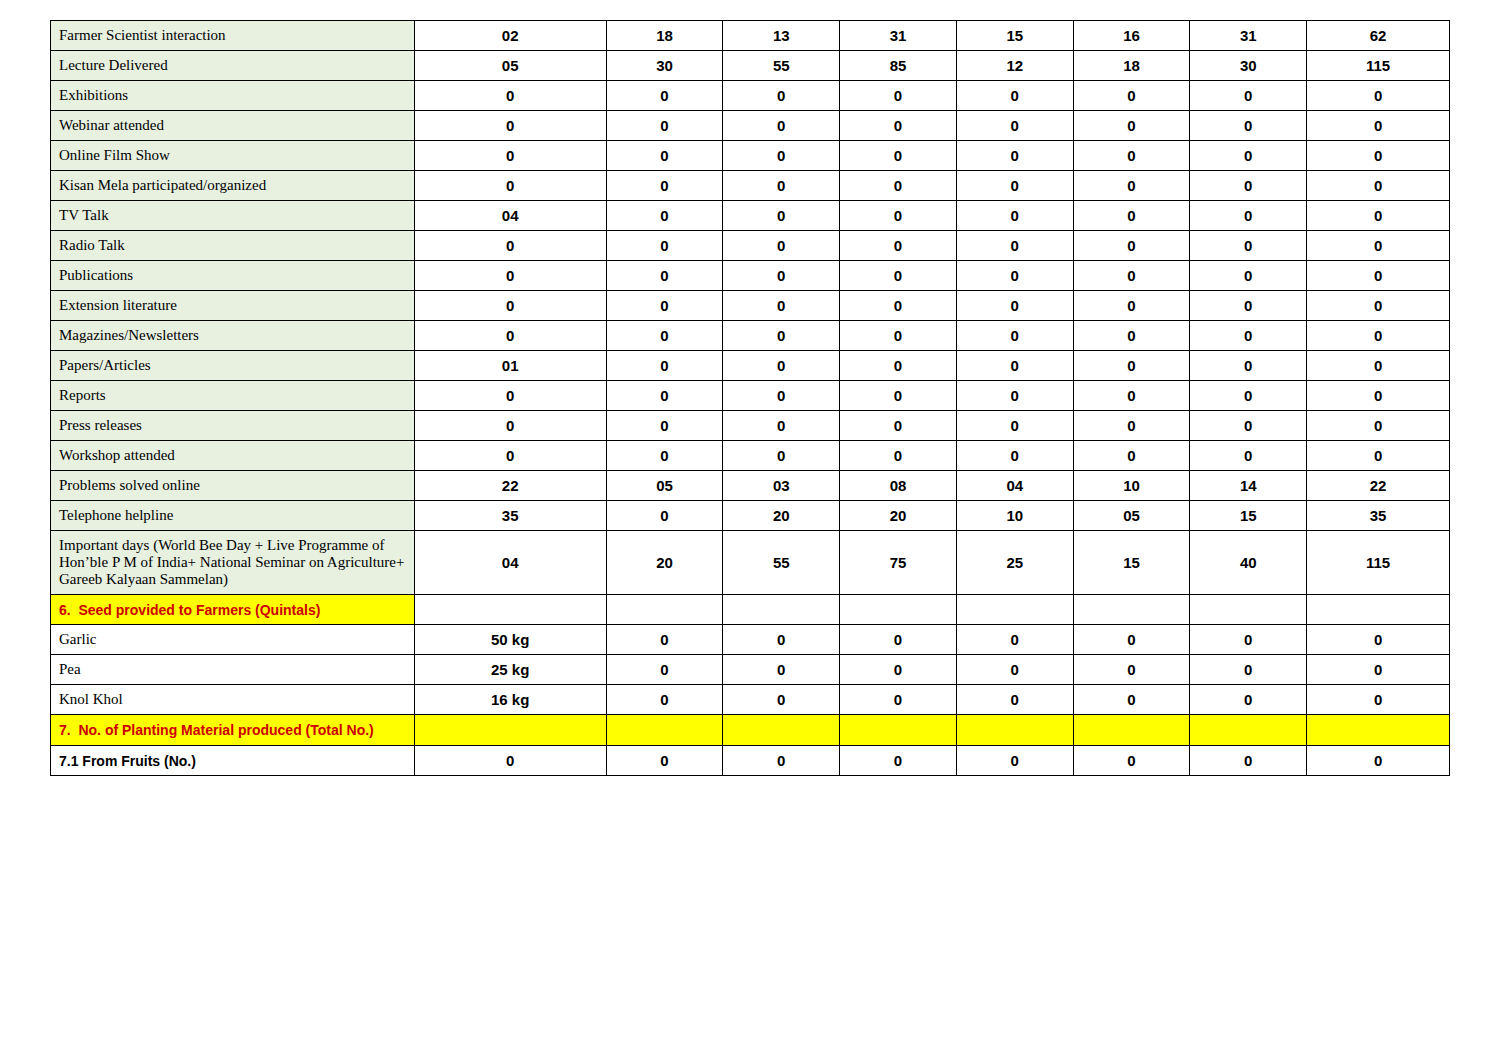| Farmer Scientist interaction | 02 | 18 | 13 | 31 | 15 | 16 | 31 | 62 |
| Lecture Delivered | 05 | 30 | 55 | 85 | 12 | 18 | 30 | 115 |
| Exhibitions | 0 | 0 | 0 | 0 | 0 | 0 | 0 | 0 |
| Webinar attended | 0 | 0 | 0 | 0 | 0 | 0 | 0 | 0 |
| Online Film Show | 0 | 0 | 0 | 0 | 0 | 0 | 0 | 0 |
| Kisan Mela participated/organized | 0 | 0 | 0 | 0 | 0 | 0 | 0 | 0 |
| TV Talk | 04 | 0 | 0 | 0 | 0 | 0 | 0 | 0 |
| Radio Talk | 0 | 0 | 0 | 0 | 0 | 0 | 0 | 0 |
| Publications | 0 | 0 | 0 | 0 | 0 | 0 | 0 | 0 |
| Extension literature | 0 | 0 | 0 | 0 | 0 | 0 | 0 | 0 |
| Magazines/Newsletters | 0 | 0 | 0 | 0 | 0 | 0 | 0 | 0 |
| Papers/Articles | 01 | 0 | 0 | 0 | 0 | 0 | 0 | 0 |
| Reports | 0 | 0 | 0 | 0 | 0 | 0 | 0 | 0 |
| Press releases | 0 | 0 | 0 | 0 | 0 | 0 | 0 | 0 |
| Workshop attended | 0 | 0 | 0 | 0 | 0 | 0 | 0 | 0 |
| Problems solved online | 22 | 05 | 03 | 08 | 04 | 10 | 14 | 22 |
| Telephone helpline | 35 | 0 | 20 | 20 | 10 | 05 | 15 | 35 |
| Important days (World Bee Day + Live Programme of Hon’ble P M of India+ National Seminar on Agriculture+ Gareeb Kalyaan Sammelan) | 04 | 20 | 55 | 75 | 25 | 15 | 40 | 115 |
| 6. Seed provided to Farmers (Quintals) | | | | | | | | |
| Garlic | 50 kg | 0 | 0 | 0 | 0 | 0 | 0 | 0 |
| Pea | 25 kg | 0 | 0 | 0 | 0 | 0 | 0 | 0 |
| Knol Khol | 16 kg | 0 | 0 | 0 | 0 | 0 | 0 | 0 |
| 7. No. of Planting Material produced (Total No.) | | | | | | | | |
| 7.1 From Fruits (No.) | 0 | 0 | 0 | 0 | 0 | 0 | 0 | 0 |